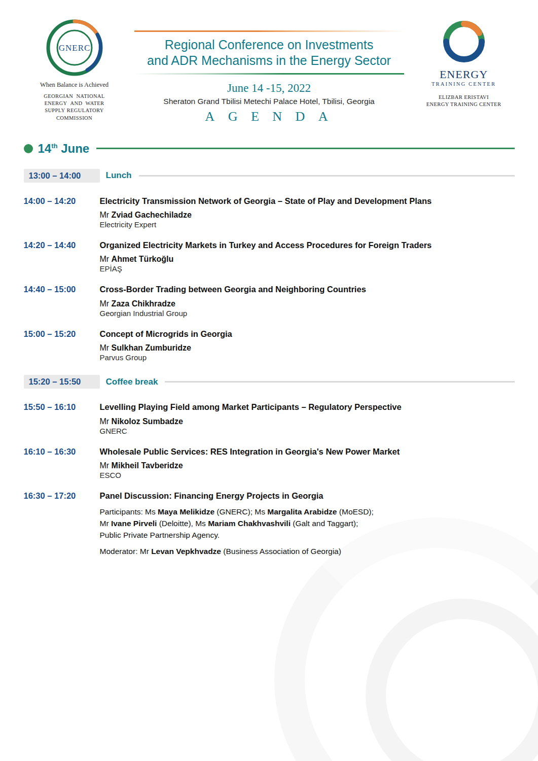GNERC
When Balance is Achieved
GEORGIAN NATIONAL
ENERGY AND WATER
SUPPLY REGULATORY
COMMISSION
Regional Conference on Investments
and ADR Mechanisms in the Energy Sector
June 14 -15, 2022
Sheraton Grand Tbilisi Metechi Palace Hotel, Tbilisi, Georgia
A G E N D A
ENERGY
TRAINING CENTER
ELIZBAR ERISTAVI
ENERGY TRAINING CENTER
14th June
13:00 – 14:00
Lunch
14:00 – 14:20
Electricity Transmission Network of Georgia – State of Play and Development Plans
Mr Zviad Gachechiladze
Electricity Expert
14:20 – 14:40
Organized Electricity Markets in Turkey and Access Procedures for Foreign Traders
Mr Ahmet Türkoğlu
EPİAŞ
14:40 – 15:00
Cross-Border Trading between Georgia and Neighboring Countries
Mr Zaza Chikhradze
Georgian Industrial Group
15:00 – 15:20
Concept of Microgrids in Georgia
Mr Sulkhan Zumburidze
Parvus Group
15:20 – 15:50
Coffee break
15:50 – 16:10
Levelling Playing Field among Market Participants – Regulatory Perspective
Mr Nikoloz Sumbadze
GNERC
16:10 – 16:30
Wholesale Public Services: RES Integration in Georgia's New Power Market
Mr Mikheil Tavberidze
ESCO
16:30 – 17:20
Panel Discussion: Financing Energy Projects in Georgia
Participants: Ms Maya Melikidze (GNERC); Ms Margalita Arabidze (MoESD);
Mr Ivane Pirveli (Deloitte), Ms Mariam Chakhvashvili (Galt and Taggart);
Public Private Partnership Agency.
Moderator: Mr Levan Vepkhvadze (Business Association of Georgia)